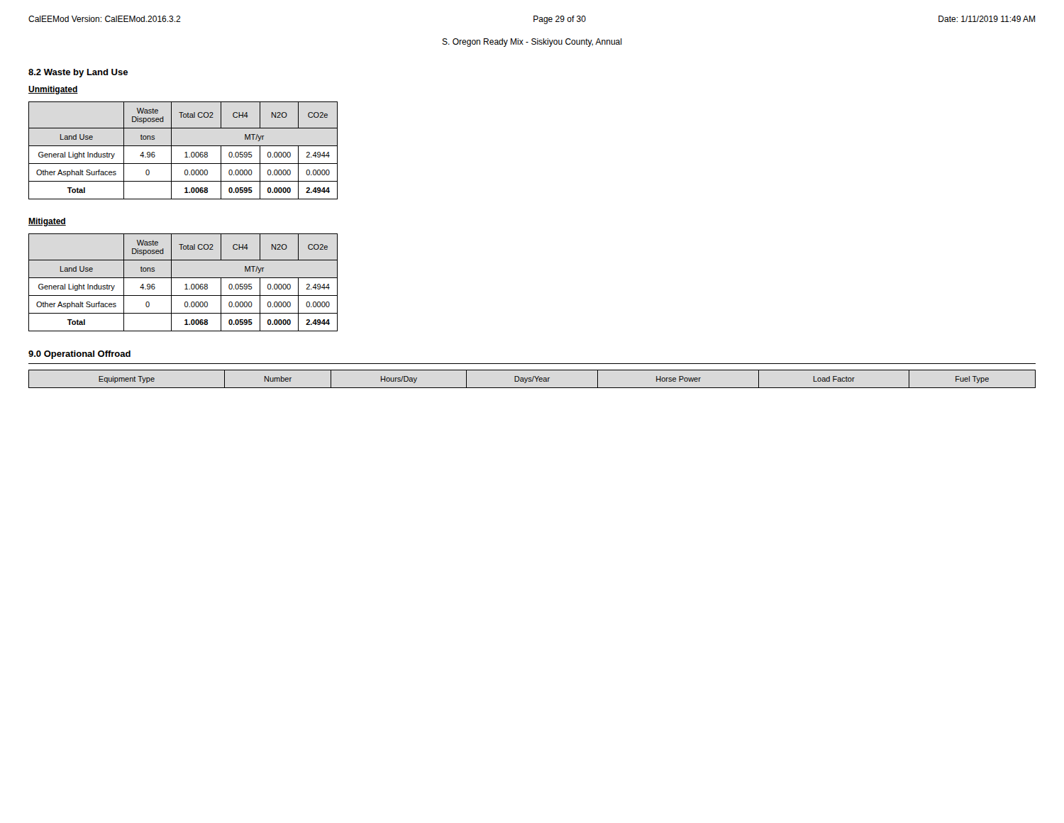CalEEMod Version: CalEEMod.2016.3.2
Page 29 of 30
Date: 1/11/2019 11:49 AM
S. Oregon Ready Mix - Siskiyou County, Annual
8.2 Waste by Land Use
Unmitigated
| | Waste Disposed | Total CO2 | CH4 | N2O | CO2e |
| --- | --- | --- | --- | --- | --- |
| Land Use | tons | MT/yr |
| General Light Industry | 4.96 | 1.0068 | 0.0595 | 0.0000 | 2.4944 |
| Other Asphalt Surfaces | 0 | 0.0000 | 0.0000 | 0.0000 | 0.0000 |
| Total | | 1.0068 | 0.0595 | 0.0000 | 2.4944 |
Mitigated
| | Waste Disposed | Total CO2 | CH4 | N2O | CO2e |
| --- | --- | --- | --- | --- | --- |
| Land Use | tons | MT/yr |
| General Light Industry | 4.96 | 1.0068 | 0.0595 | 0.0000 | 2.4944 |
| Other Asphalt Surfaces | 0 | 0.0000 | 0.0000 | 0.0000 | 0.0000 |
| Total | | 1.0068 | 0.0595 | 0.0000 | 2.4944 |
9.0 Operational Offroad
| Equipment Type | Number | Hours/Day | Days/Year | Horse Power | Load Factor | Fuel Type |
| --- | --- | --- | --- | --- | --- | --- |